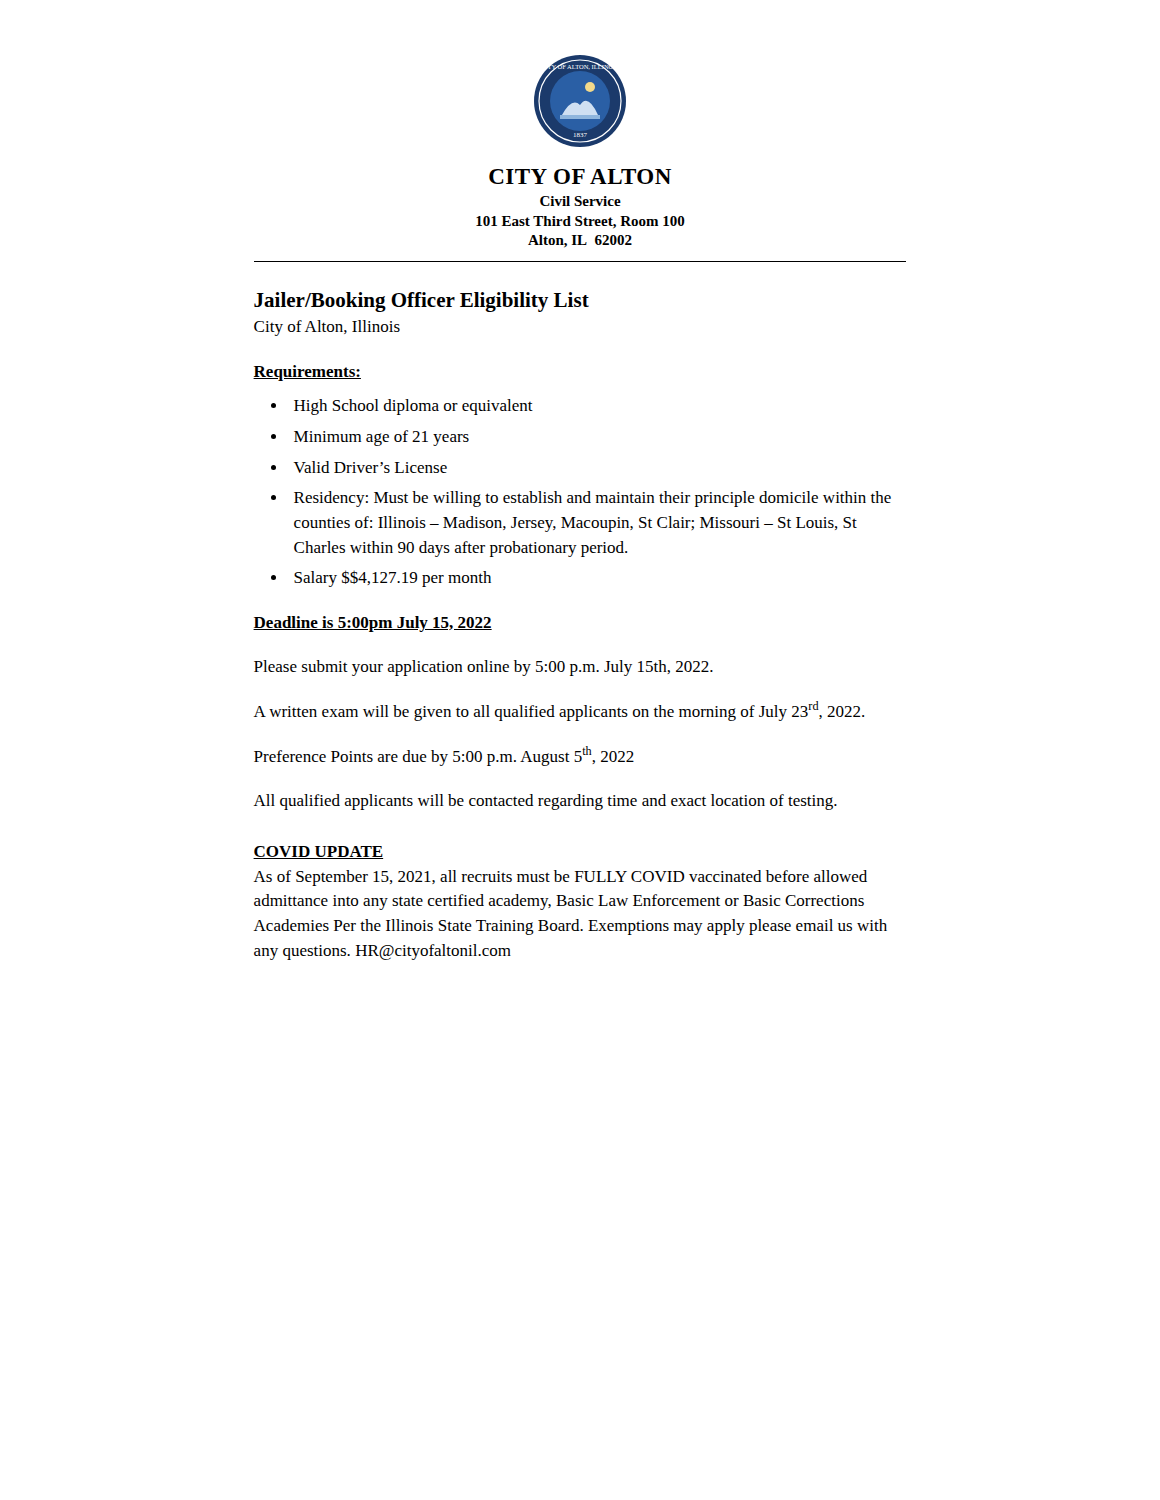CITY OF ALTON, ILLINOIS 1837
CITY OF ALTON
Civil Service
101 East Third Street, Room 100
Alton, IL 62002
Jailer/Booking Officer Eligibility List
City of Alton, Illinois
Requirements:
High School diploma or equivalent
Minimum age of 21 years
Valid Driver’s License
Residency: Must be willing to establish and maintain their principle domicile within the counties of: Illinois – Madison, Jersey, Macoupin, St Clair; Missouri – St Louis, St Charles within 90 days after probationary period.
Salary $$4,127.19 per month
Deadline is 5:00pm July 15, 2022
Please submit your application online by 5:00 p.m. July 15th, 2022.
A written exam will be given to all qualified applicants on the morning of July 23rd, 2022.
Preference Points are due by 5:00 p.m. August 5th, 2022
All qualified applicants will be contacted regarding time and exact location of testing.
COVID UPDATE
As of September 15, 2021, all recruits must be FULLY COVID vaccinated before allowed admittance into any state certified academy, Basic Law Enforcement or Basic Corrections Academies Per the Illinois State Training Board. Exemptions may apply please email us with any questions. HR@cityofaltonil.com